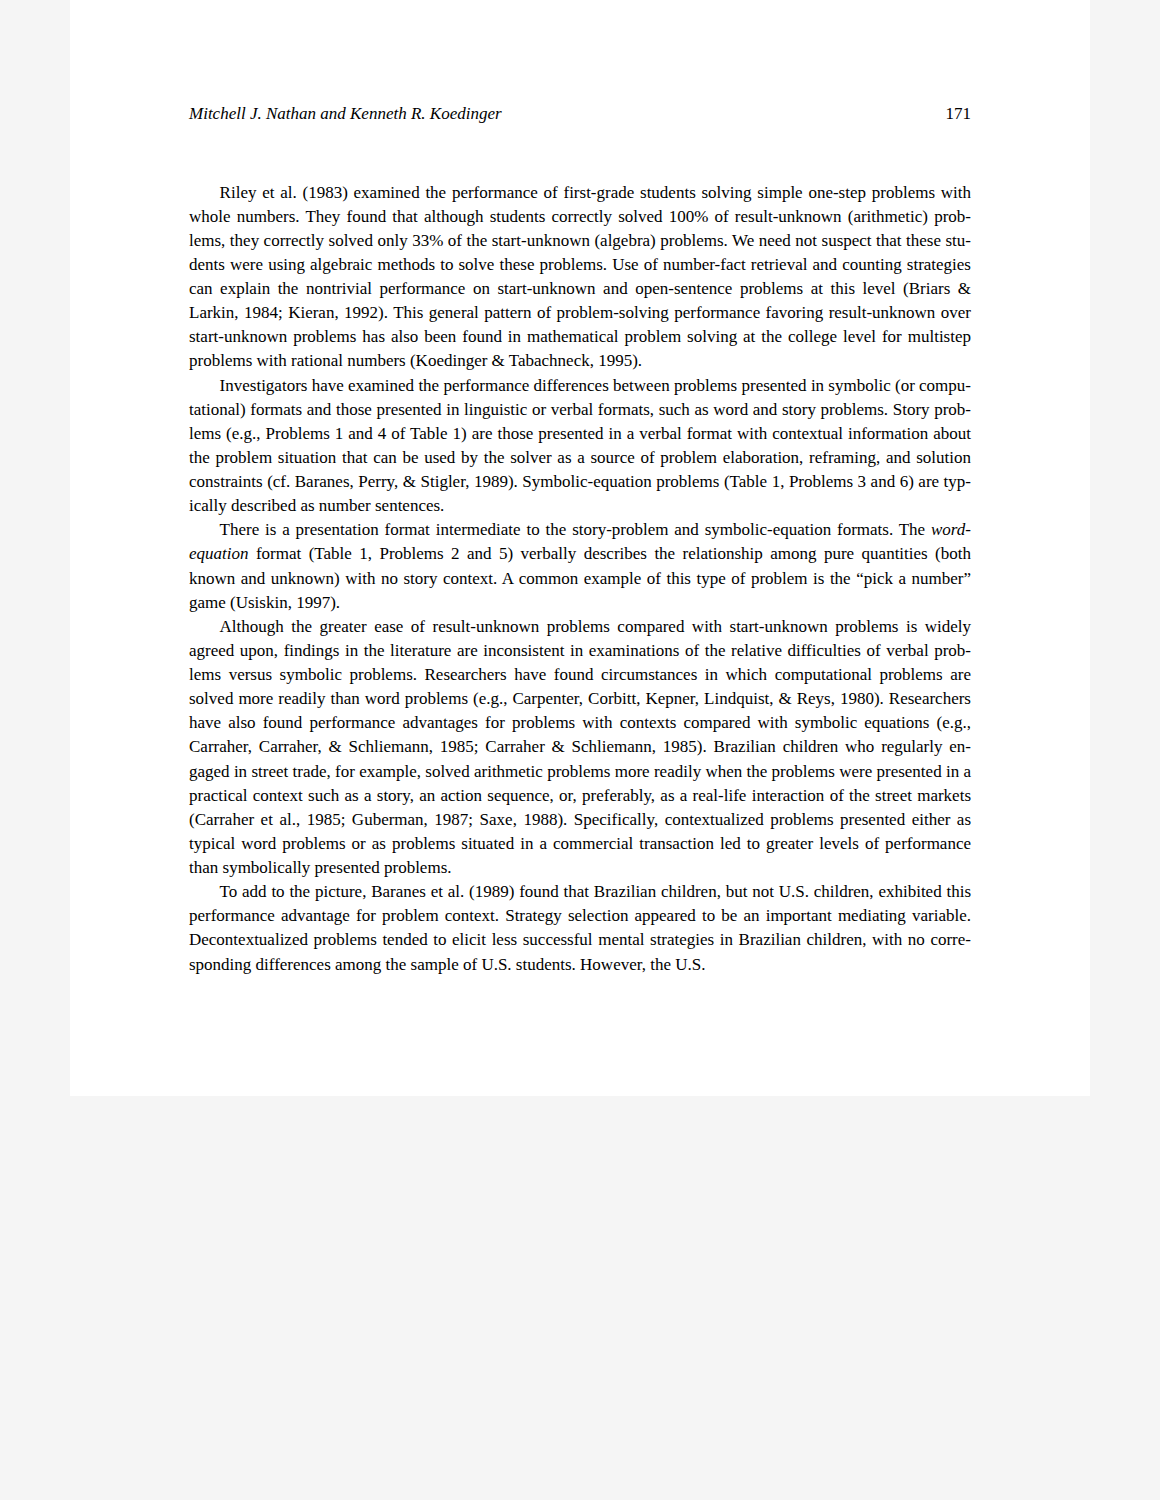Mitchell J. Nathan and Kenneth R. Koedinger 171
Riley et al. (1983) examined the performance of first-grade students solving simple one-step problems with whole numbers. They found that although students correctly solved 100% of result-unknown (arithmetic) problems, they correctly solved only 33% of the start-unknown (algebra) problems. We need not suspect that these students were using algebraic methods to solve these problems. Use of number-fact retrieval and counting strategies can explain the nontrivial performance on start-unknown and open-sentence problems at this level (Briars & Larkin, 1984; Kieran, 1992). This general pattern of problem-solving performance favoring result-unknown over start-unknown problems has also been found in mathematical problem solving at the college level for multistep problems with rational numbers (Koedinger & Tabachneck, 1995).
Investigators have examined the performance differences between problems presented in symbolic (or computational) formats and those presented in linguistic or verbal formats, such as word and story problems. Story problems (e.g., Problems 1 and 4 of Table 1) are those presented in a verbal format with contextual information about the problem situation that can be used by the solver as a source of problem elaboration, reframing, and solution constraints (cf. Baranes, Perry, & Stigler, 1989). Symbolic-equation problems (Table 1, Problems 3 and 6) are typically described as number sentences.
There is a presentation format intermediate to the story-problem and symbolic-equation formats. The word-equation format (Table 1, Problems 2 and 5) verbally describes the relationship among pure quantities (both known and unknown) with no story context. A common example of this type of problem is the “pick a number” game (Usiskin, 1997).
Although the greater ease of result-unknown problems compared with start-unknown problems is widely agreed upon, findings in the literature are inconsistent in examinations of the relative difficulties of verbal problems versus symbolic problems. Researchers have found circumstances in which computational problems are solved more readily than word problems (e.g., Carpenter, Corbitt, Kepner, Lindquist, & Reys, 1980). Researchers have also found performance advantages for problems with contexts compared with symbolic equations (e.g., Carraher, Carraher, & Schliemann, 1985; Carraher & Schliemann, 1985). Brazilian children who regularly engaged in street trade, for example, solved arithmetic problems more readily when the problems were presented in a practical context such as a story, an action sequence, or, preferably, as a real-life interaction of the street markets (Carraher et al., 1985; Guberman, 1987; Saxe, 1988). Specifically, contextualized problems presented either as typical word problems or as problems situated in a commercial transaction led to greater levels of performance than symbolically presented problems.
To add to the picture, Baranes et al. (1989) found that Brazilian children, but not U.S. children, exhibited this performance advantage for problem context. Strategy selection appeared to be an important mediating variable. Decontextualized problems tended to elicit less successful mental strategies in Brazilian children, with no corresponding differences among the sample of U.S. students. However, the U.S.